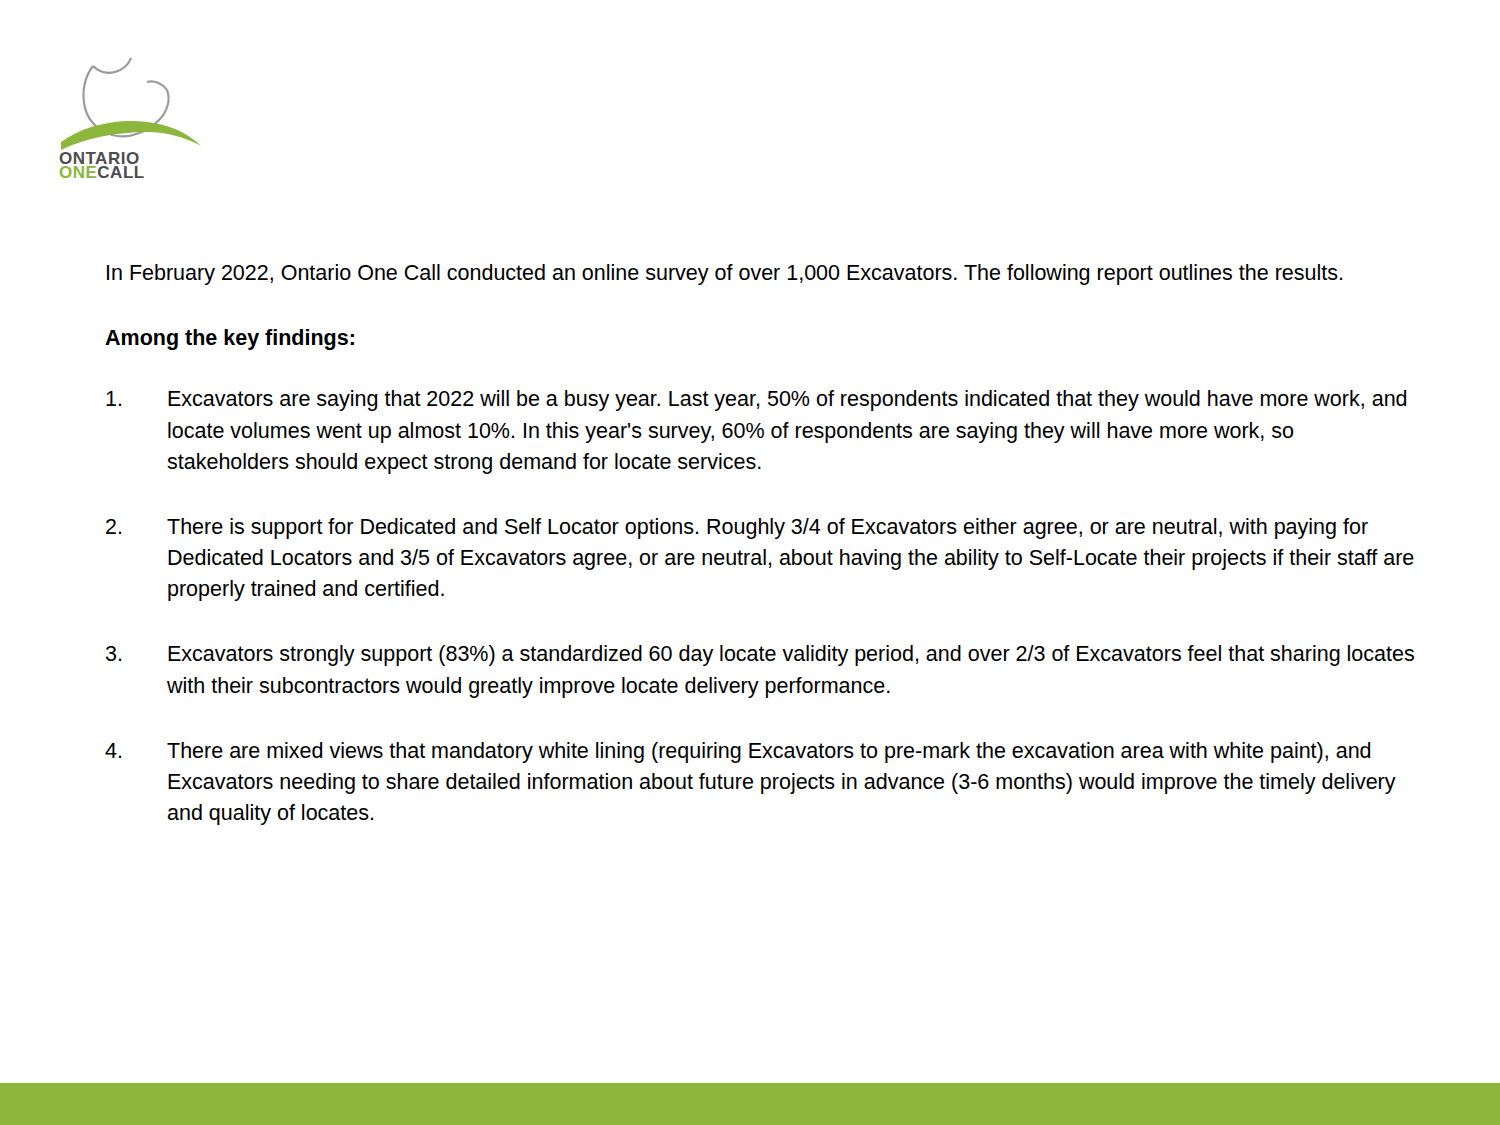ONTARIO ONECALL
In February 2022, Ontario One Call conducted an online survey of over 1,000 Excavators. The following report outlines the results.
Among the key findings:
1. Excavators are saying that 2022 will be a busy year. Last year, 50% of respondents indicated that they would have more work, and locate volumes went up almost 10%. In this year's survey, 60% of respondents are saying they will have more work, so stakeholders should expect strong demand for locate services.
2. There is support for Dedicated and Self Locator options. Roughly 3/4 of Excavators either agree, or are neutral, with paying for Dedicated Locators and 3/5 of Excavators agree, or are neutral, about having the ability to Self-Locate their projects if their staff are properly trained and certified.
3. Excavators strongly support (83%) a standardized 60 day locate validity period, and over 2/3 of Excavators feel that sharing locates with their subcontractors would greatly improve locate delivery performance.
4. There are mixed views that mandatory white lining (requiring Excavators to pre-mark the excavation area with white paint), and Excavators needing to share detailed information about future projects in advance (3-6 months) would improve the timely delivery and quality of locates.